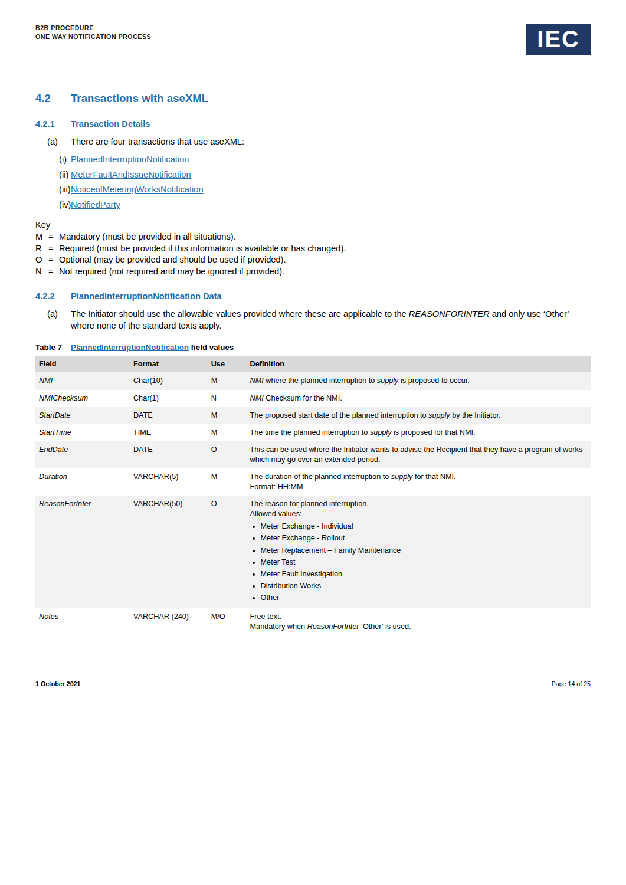B2B PROCEDURE
ONE WAY NOTIFICATION PROCESS
IEC
4.2 Transactions with aseXML
4.2.1 Transaction Details
(a)
There are four transactions that use aseXML:
(i) PlannedInterruptionNotification
(ii) MeterFaultAndIssueNotification
(iii) NoticeofMeteringWorksNotification
(iv) NotifiedParty
Key
M=Mandatory (must be provided in all situations).
R=Required (must be provided if this information is available or has changed).
O=Optional (may be provided and should be used if provided).
N=Not required (not required and may be ignored if provided).
4.2.2 PlannedInterruptionNotification Data
(a)
The Initiator should use the allowable values provided where these are applicable to the REASONFORINTER and only use ‘Other’ where none of the standard texts apply.
Table 7 PlannedInterruptionNotification field values
| Field | Format | Use | Definition |
| --- | --- | --- | --- |
| NMI | Char(10) | M | NMI where the planned interruption to supply is proposed to occur. |
| NMIChecksum | Char(1) | N | NMI Checksum for the NMI. |
| StartDate | DATE | M | The proposed start date of the planned interruption to supply by the Initiator. |
| StartTime | TIME | M | The time the planned interruption to supply is proposed for that NMI. |
| EndDate | DATE | O | This can be used where the Initiator wants to advise the Recipient that they have a program of works which may go over an extended period. |
| Duration | VARCHAR(5) | M | The duration of the planned interruption to supply for that NMI. Format: HH:MM |
| ReasonForInter | VARCHAR(50) | O | The reason for planned interruption. Allowed values: Meter Exchange - Individual Meter Exchange - Rollout Meter Replacement – Family Maintenance Meter Test Meter Fault Investigation Distribution Works Other |
| Notes | VARCHAR (240) | M/O | Free text. Mandatory when ReasonForInter ‘Other’ is used. |
1 October 2021
Page 14 of 25